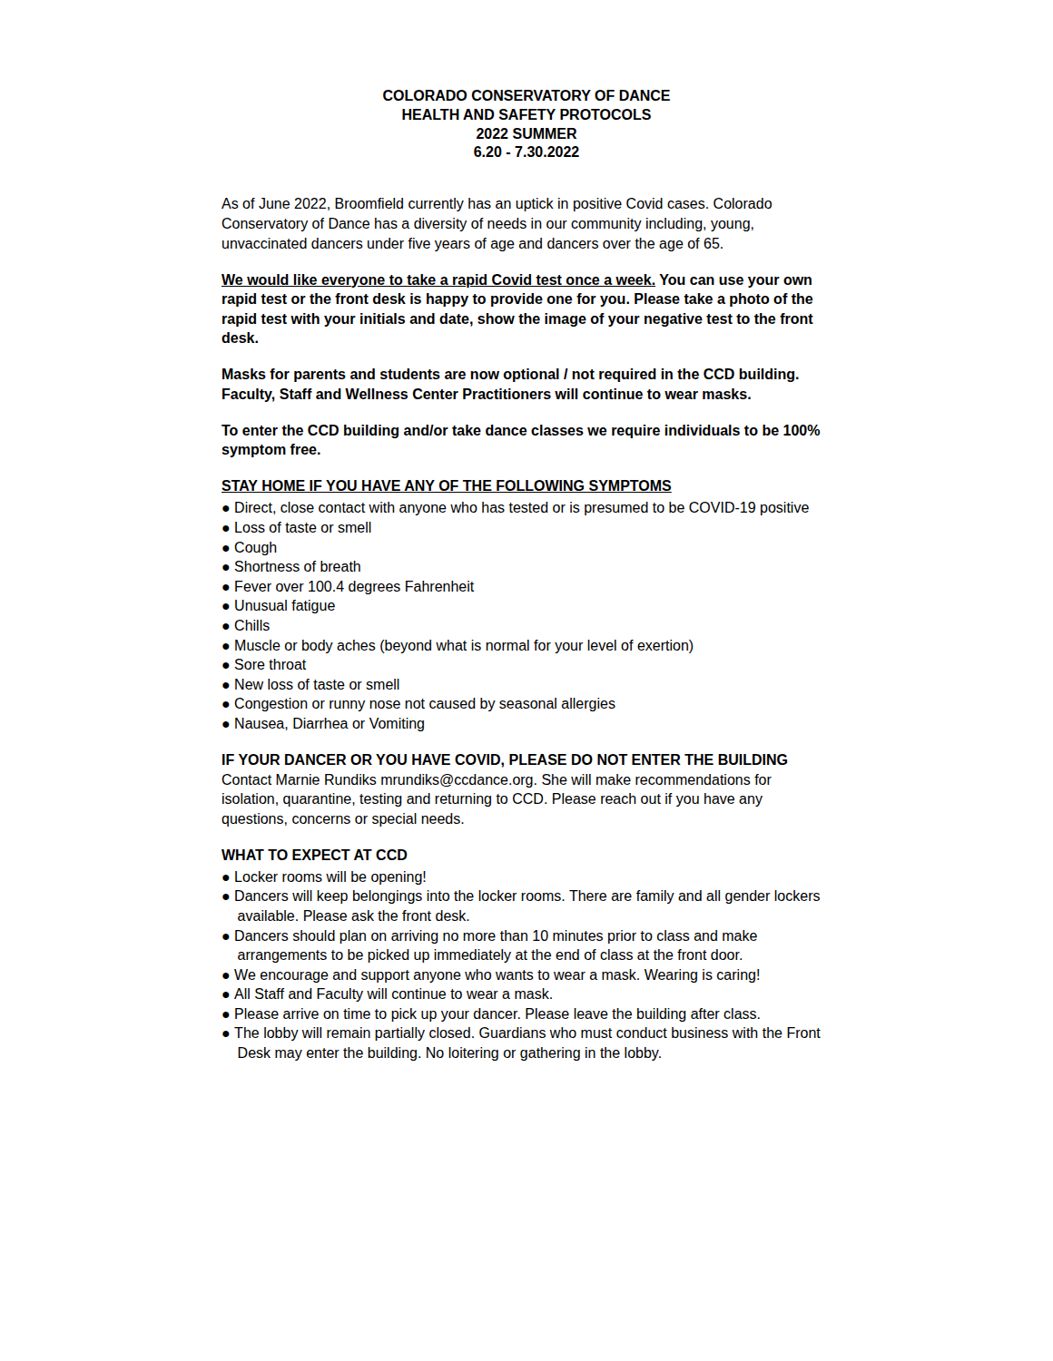COLORADO CONSERVATORY OF DANCE HEALTH AND SAFETY PROTOCOLS 2022 SUMMER 6.20 - 7.30.2022
As of June 2022, Broomfield currently has an uptick in positive Covid cases. Colorado Conservatory of Dance has a diversity of needs in our community including, young, unvaccinated dancers under five years of age and dancers over the age of 65.
We would like everyone to take a rapid Covid test once a week. You can use your own rapid test or the front desk is happy to provide one for you. Please take a photo of the rapid test with your initials and date, show the image of your negative test to the front desk.
Masks for parents and students are now optional / not required in the CCD building. Faculty, Staff and Wellness Center Practitioners will continue to wear masks.
To enter the CCD building and/or take dance classes we require individuals to be 100% symptom free.
STAY HOME IF YOU HAVE ANY OF THE FOLLOWING SYMPTOMS
Direct, close contact with anyone who has tested or is presumed to be COVID-19 positive
Loss of taste or smell
Cough
Shortness of breath
Fever over 100.4 degrees Fahrenheit
Unusual fatigue
Chills
Muscle or body aches (beyond what is normal for your level of exertion)
Sore throat
New loss of taste or smell
Congestion or runny nose not caused by seasonal allergies
Nausea, Diarrhea or Vomiting
IF YOUR DANCER OR YOU HAVE COVID, PLEASE DO NOT ENTER THE BUILDING Contact Marnie Rundiks mrundiks@ccdance.org. She will make recommendations for isolation, quarantine, testing and returning to CCD. Please reach out if you have any questions, concerns or special needs.
WHAT TO EXPECT AT CCD
Locker rooms will be opening!
Dancers will keep belongings into the locker rooms. There are family and all gender lockers available. Please ask the front desk.
Dancers should plan on arriving no more than 10 minutes prior to class and make arrangements to be picked up immediately at the end of class at the front door.
We encourage and support anyone who wants to wear a mask. Wearing is caring!
All Staff and Faculty will continue to wear a mask.
Please arrive on time to pick up your dancer. Please leave the building after class.
The lobby will remain partially closed. Guardians who must conduct business with the Front Desk may enter the building. No loitering or gathering in the lobby.